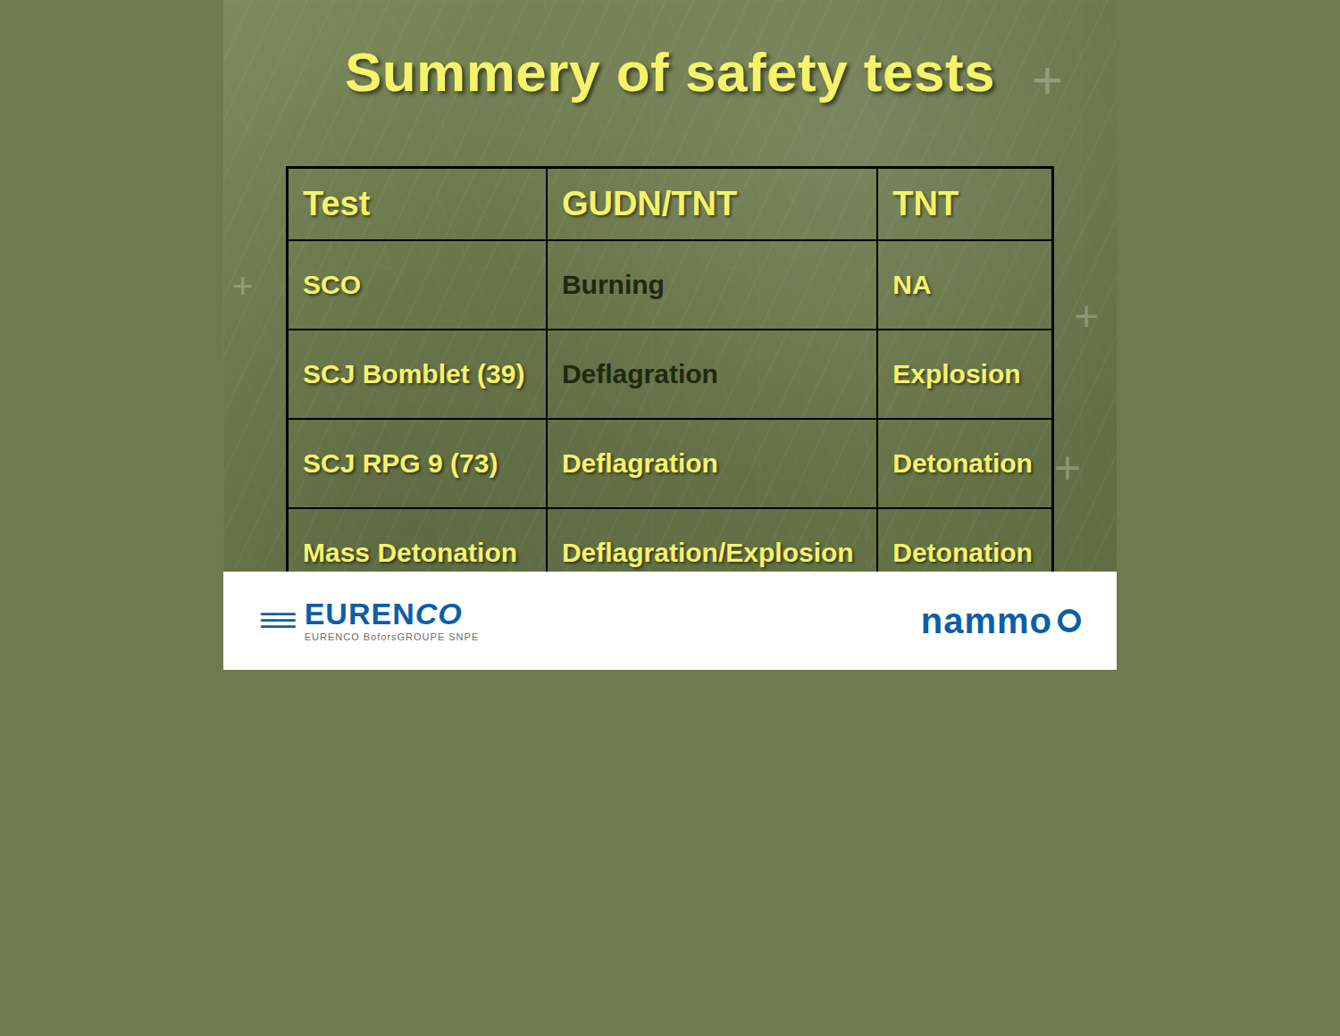+ + + +
Summery of safety tests
| Test | GUDN/TNT | TNT |
| --- | --- | --- |
| SCO | Burning | NA |
| SCJ Bomblet (39) | Deflagration | Explosion |
| SCJ RPG 9 (73) | Deflagration | Detonation |
| Mass Detonation | Deflagration/Explosion | Detonation |
≡≡ EURENCO EURENCO Bofors GROUPE SNPE
nammo